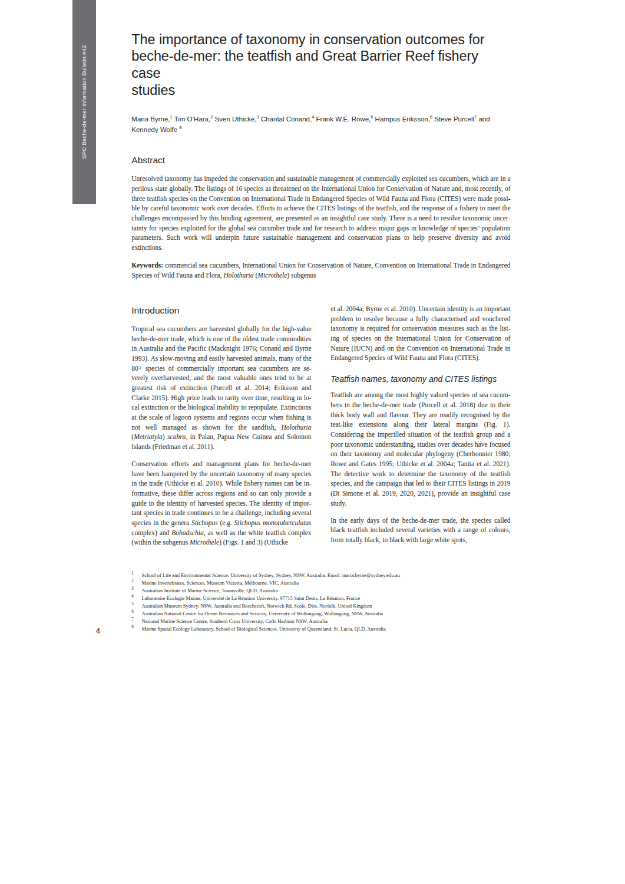SPC Beche-de-mer Information Bulletin #42
The importance of taxonomy in conservation outcomes for
beche-de-mer: the teatfish and Great Barrier Reef fishery case
studies
Maria Byrne,1 Tim O’Hara,2 Sven Uthicke,3 Chantal Conand,4 Frank W.E. Rowe,5 Hampus Eriksson,6 Steve Purcell7 and Kennedy Wolfe 8
Abstract
Unresolved taxonomy has impeded the conservation and sustainable management of commercially exploited sea cucumbers, which are in a perilous state globally. The listings of 16 species as threatened on the International Union for Conservation of Nature and, most recently, of three teatfish species on the Convention on International Trade in Endangered Species of Wild Fauna and Flora (CITES) were made possible by careful taxonomic work over decades. Efforts to achieve the CITES listings of the teatfish, and the response of a fishery to meet the challenges encompassed by this binding agreement, are presented as an insightful case study. There is a need to resolve taxonomic uncertainty for species exploited for the global sea cucumber trade and for research to address major gaps in knowledge of species’ population parameters. Such work will underpin future sustainable management and conservation plans to help preserve diversity and avoid extinctions.
Keywords: commercial sea cucumbers, International Union for Conservation of Nature, Convention on International Trade in Endangered Species of Wild Fauna and Flora, Holothuria (Microthele) subgenus
Introduction
Tropical sea cucumbers are harvested globally for the high-value beche-de-mer trade, which is one of the oldest trade commodities in Australia and the Pacific (Macknight 1976; Conand and Byrne 1993). As slow-moving and easily harvested animals, many of the 80+ species of commercially important sea cucumbers are severely overharvested, and the most valuable ones tend to be at greatest risk of extinction (Purcell et al. 2014; Eriksson and Clarke 2015). High price leads to rarity over time, resulting in local extinction or the biological inability to repopulate. Extinctions at the scale of lagoon systems and regions occur when fishing is not well managed as shown for the sandfish, Holothuria (Metriatyla) scabra, in Palau, Papua New Guinea and Solomon Islands (Friedman et al. 2011).
Conservation efforts and management plans for beche-de-mer have been hampered by the uncertain taxonomy of many species in the trade (Uthicke et al. 2010). While fishery names can be informative, these differ across regions and so can only provide a guide to the identity of harvested species. The identity of important species in trade continues to be a challenge, including several species in the genera Stichopus (e.g. Stichopus monotuberculatus complex) and Bohadschia, as well as the white teatfish complex (within the subgenus Microthele) (Figs. 1 and 3) (Uthicke
et al. 2004a; Byrne et al. 2010). Uncertain identity is an important problem to resolve because a fully characterised and vouchered taxonomy is required for conservation measures such as the listing of species on the International Union for Conservation of Nature (IUCN) and on the Convention on International Trade in Endangered Species of Wild Fauna and Flora (CITES).
Teatfish names, taxonomy and CITES listings
Teatfish are among the most highly valued species of sea cucumbers in the beche-de-mer trade (Purcell et al. 2018) due to their thick body wall and flavour. They are readily recognised by the teat-like extensions along their lateral margins (Fig. 1). Considering the imperilled situation of the teatfish group and a poor taxonomic understanding, studies over decades have focused on their taxonomy and molecular phylogeny (Cherbonnier 1980; Rowe and Gates 1995; Uthicke et al. 2004a; Tanita et al. 2021). The detective work to determine the taxonomy of the teatfish species, and the campaign that led to their CITES listings in 2019 (Di Simone et al. 2019, 2020, 2021), provide an insightful case study.
In the early days of the beche-de-mer trade, the species called black teatfish included several varieties with a range of colours, from totally black, to black with large white spots,
1 School of Life and Environmental Science, University of Sydney, Sydney, NSW, Australia. Email: maria.byrne@sydney.edu.au
2 Marine Invertebrates, Sciences, Museum Victoria, Melbourne, VIC, Australia
3 Australian Institute of Marine Science, Townsville, QLD, Australia
4 Laboratoire Ecologie Marine, Université de La Réunion University, 97715 Saint Denis, La Réunion, France
5 Australian Museum Sydney, NSW, Australia and Beechcroft, Norwich Rd, Scole, Diss, Norfolk, United Kingdom
6 Australian National Centre for Ocean Resources and Security, University of Wollongong, Wollongong, NSW, Australia
7 National Marine Science Centre, Southern Cross University, Coffs Harbour NSW, Australia
8 Marine Spatial Ecology Laboratory, School of Biological Sciences, University of Queensland, St. Lucia, QLD, Australia
4